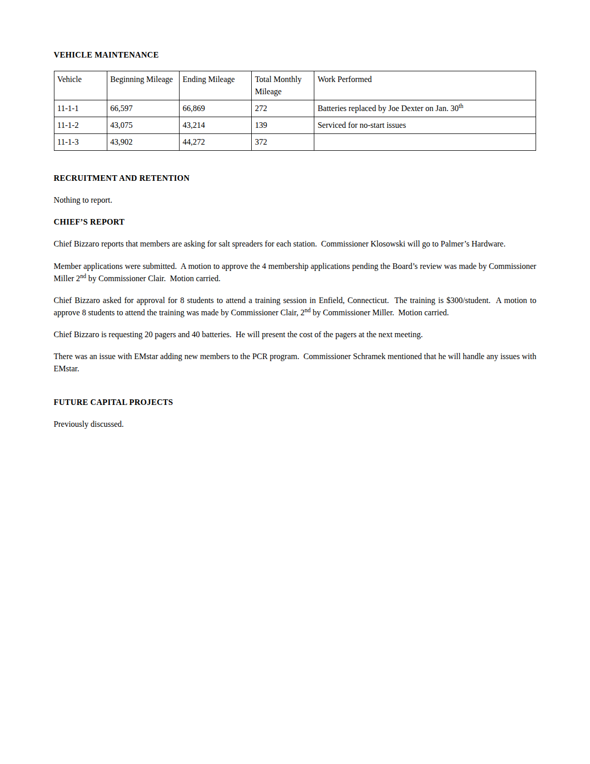VEHICLE MAINTENANCE
| Vehicle | Beginning Mileage | Ending Mileage | Total Monthly Mileage | Work Performed |
| --- | --- | --- | --- | --- |
| 11-1-1 | 66,597 | 66,869 | 272 | Batteries replaced by Joe Dexter on Jan. 30 th |
| 11-1-2 | 43,075 | 43,214 | 139 | Serviced for no-start issues |
| 11-1-3 | 43,902 | 44,272 | 372 | |
RECRUITMENT AND RETENTION
Nothing to report.
CHIEF’S REPORT
Chief Bizzaro reports that members are asking for salt spreaders for each station. Commissioner Klosowski will go to Palmer’s Hardware.
Member applications were submitted. A motion to approve the 4 membership applications pending the Board’s review was made by Commissioner Miller 2nd by Commissioner Clair. Motion carried.
Chief Bizzaro asked for approval for 8 students to attend a training session in Enfield, Connecticut. The training is $300/student. A motion to approve 8 students to attend the training was made by Commissioner Clair, 2nd by Commissioner Miller. Motion carried.
Chief Bizzaro is requesting 20 pagers and 40 batteries. He will present the cost of the pagers at the next meeting.
There was an issue with EMstar adding new members to the PCR program. Commissioner Schramek mentioned that he will handle any issues with EMstar.
FUTURE CAPITAL PROJECTS
Previously discussed.